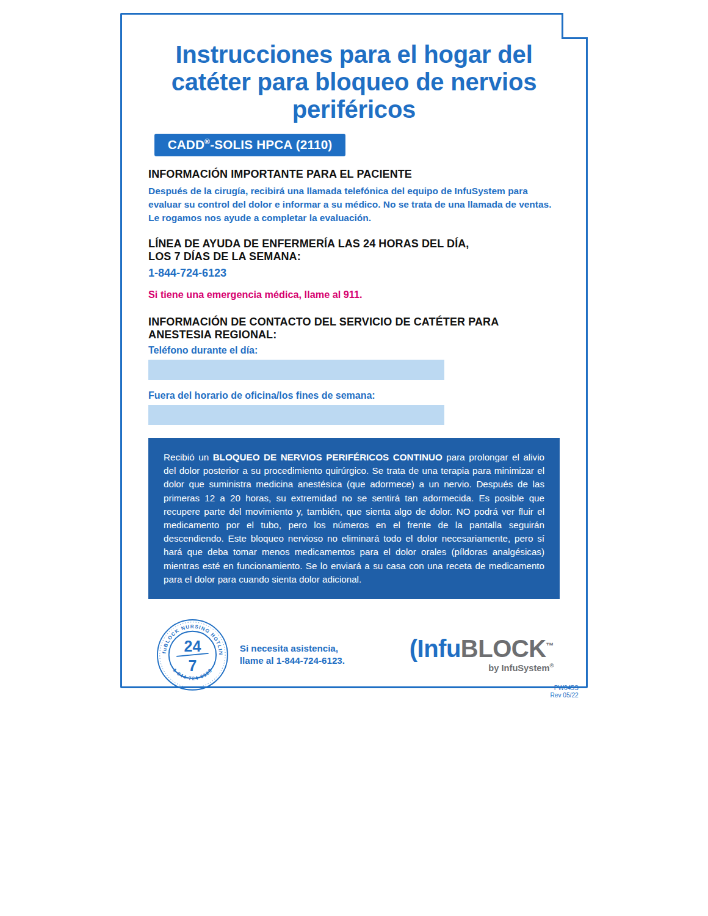Instrucciones para el hogar del catéter para bloqueo de nervios periféricos
CADD®-SOLIS HPCA (2110)
INFORMACIÓN IMPORTANTE PARA EL PACIENTE
Después de la cirugía, recibirá una llamada telefónica del equipo de InfuSystem para evaluar su control del dolor e informar a su médico. No se trata de una llamada de ventas. Le rogamos nos ayude a completar la evaluación.
LÍNEA DE AYUDA DE ENFERMERÍA LAS 24 HORAS DEL DÍA,
LOS 7 DÍAS DE LA SEMANA:
1-844-724-6123
Si tiene una emergencia médica, llame al 911.
INFORMACIÓN DE CONTACTO DEL SERVICIO DE CATÉTER PARA
ANESTESIA REGIONAL:
Teléfono durante el día:
Fuera del horario de oficina/los fines de semana:
Recibió un BLOQUEO DE NERVIOS PERIFÉRICOS CONTINUO para prolongar el alivio del dolor posterior a su procedimiento quirúrgico. Se trata de una terapia para minimizar el dolor que suministra medicina anestésica (que adormece) a un nervio. Después de las primeras 12 a 20 horas, su extremidad no se sentirá tan adormecida. Es posible que recupere parte del movimiento y, también, que sienta algo de dolor. NO podrá ver fluir el medicamento por el tubo, pero los números en el frente de la pantalla seguirán descendiendo. Este bloqueo nervioso no eliminará todo el dolor necesariamente, pero sí hará que deba tomar menos medicamentos para el dolor orales (píldoras analgésicas) mientras esté en funcionamiento. Se lo enviará a su casa con una receta de medicamento para el dolor para cuando sienta dolor adicional.
InfuBLOCK NURSING HOTLINE 1-844-724-6123 24 7
Si necesita asistencia,
llame al 1-844-724-6123.
(InfuBLOCK™
by InfuSystem®
PW645S
Rev 05/22